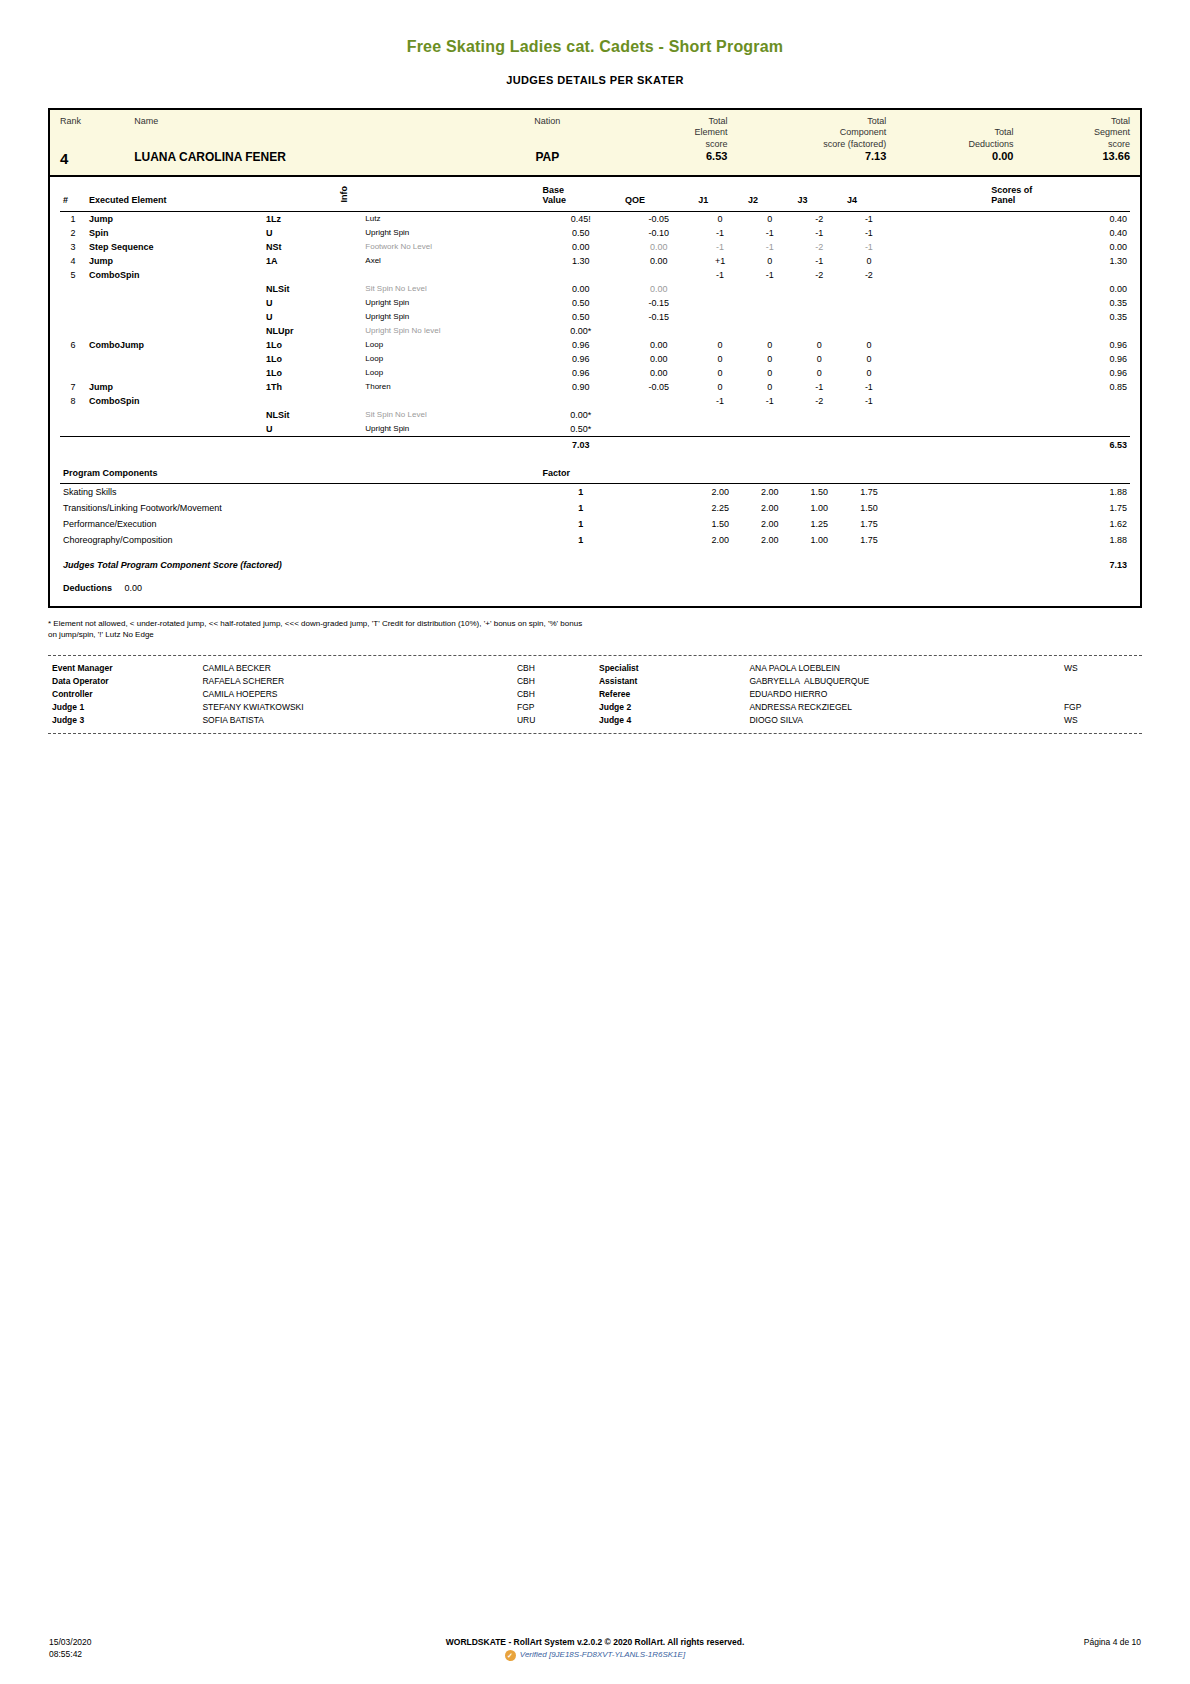Free Skating Ladies cat. Cadets - Short Program
JUDGES DETAILS PER SKATER
| Rank | Name | Nation | Total Element score | Total Component score (factored) | Total Deductions | Total Segment score |
| 4 | LUANA CAROLINA FENER | PAP | 6.53 | 7.13 | 0.00 | 13.66 |
| # | Executed Element | | Info | | Base Value | QOE | J1 | J2 | J3 | J4 | | Scores of Panel |
| --- | --- | --- | --- | --- | --- | --- | --- | --- | --- | --- | --- | --- |
| 1 | Jump | 1Lz | | Lutz | 0.45! | -0.05 | 0 | 0 | -2 | -1 | | 0.40 |
| 2 | Spin | U | | Upright Spin | 0.50 | -0.10 | -1 | -1 | -1 | -1 | | 0.40 |
| 3 | Step Sequence | NSt | | Footwork No Level | 0.00 | 0.00 | -1 | -1 | -2 | -1 | | 0.00 |
| 4 | Jump | 1A | | Axel | 1.30 | 0.00 | +1 | 0 | -1 | 0 | | 1.30 |
| 5 | ComboSpin | | | | | | -1 | -1 | -2 | -2 | | |
| | | NLSit | | Sit Spin No Level | 0.00 | 0.00 | | | | | | 0.00 |
| | | U | | Upright Spin | 0.50 | -0.15 | | | | | | 0.35 |
| | | U | | Upright Spin | 0.50 | -0.15 | | | | | | 0.35 |
| | | NLUpr | | Upright Spin No level | 0.00* | | | | | | | |
| 6 | ComboJump | 1Lo | | Loop | 0.96 | 0.00 | 0 | 0 | 0 | 0 | | 0.96 |
| | | 1Lo | | Loop | 0.96 | 0.00 | 0 | 0 | 0 | 0 | | 0.96 |
| | | 1Lo | | Loop | 0.96 | 0.00 | 0 | 0 | 0 | 0 | | 0.96 |
| 7 | Jump | 1Th | | Thoren | 0.90 | -0.05 | 0 | 0 | -1 | -1 | | 0.85 |
| 8 | ComboSpin | | | | | | -1 | -1 | -2 | -1 | | |
| | | NLSit | | Sit Spin No Level | 0.00* | | | | | | | |
| | | U | | Upright Spin | 0.50* | | | | | | | |
| | | | | | 7.03 | | | | | | | 6.53 |
| Program Components | Factor | | | | | | | |
| --- | --- | --- | --- | --- | --- | --- | --- | --- |
| Skating Skills | 1 | | 2.00 | 2.00 | 1.50 | 1.75 | | 1.88 |
| Transitions/Linking Footwork/Movement | 1 | | 2.25 | 2.00 | 1.00 | 1.50 | | 1.75 |
| Performance/Execution | 1 | | 1.50 | 2.00 | 1.25 | 1.75 | | 1.62 |
| Choreography/Composition | 1 | | 2.00 | 2.00 | 1.00 | 1.75 | | 1.88 |
| Judges Total Program Component Score (factored) | | | | | | | 7.13 |
| Deductions 0.00 | | | | | | | |
* Element not allowed, < under-rotated jump, << half-rotated jump, <<< down-graded jump, 'T' Credit for distribution (10%), '+' bonus on spin, '%' bonus
on jump/spin, '!' Lutz No Edge
| Event Manager | CAMILA BECKER | CBH | Specialist | ANA PAOLA LOEBLEIN | WS |
| Data Operator | RAFAELA SCHERER | CBH | Assistant | GABRYELLA ALBUQUERQUE | |
| Controller | CAMILA HOEPERS | CBH | Referee | EDUARDO HIERRO | |
| Judge 1 | STEFANY KWIATKOWSKI | FGP | Judge 2 | ANDRESSA RECKZIEGEL | FGP |
| Judge 3 | SOFIA BATISTA | URU | Judge 4 | DIOGO SILVA | WS |
| 15/03/2020 | WORLDSKATE - RollArt System v.2.0.2 © 2020 RollArt. All rights reserved. | Página 4 de 10 |
| 08:55:42 | ✓ Verified [9JE18S-FD8XVT-YLANLS-1R6SK1E] | |